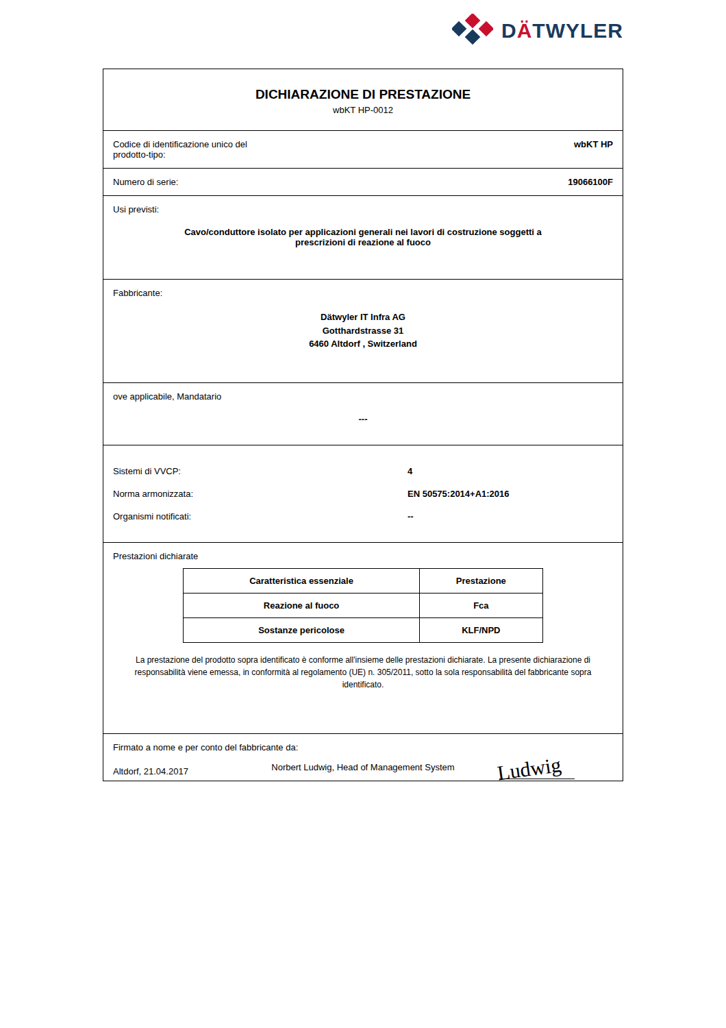DÄTWYLER
| DICHIARAZIONE DI PRESTAZIONE wbKT HP-0012 |
| Codice di identificazione unico del prodotto-tipo: wbKT HP |
| Numero di serie: 19066100F |
| Usi previsti: Cavo/conduttore isolato per applicazioni generali nei lavori di costruzione soggetti a prescrizioni di reazione al fuoco |
| Fabbricante: Dätwyler IT Infra AG Gotthardstrasse 31 6460 Altdorf , Switzerland |
| ove applicabile, Mandatario --- |
| Sistemi di VVCP: 4 Norma armonizzata: EN 50575:2014+A1:2016 Organismi notificati: -- |
| Prestazioni dichiarate / Caratteristica essenziale / Prestazione / / Reazione al fuoco / Fca / / Sostanze pericolose / KLF/NPD / La prestazione del prodotto sopra identificato è conforme all'insieme delle prestazioni dichiarate. La presente dichiarazione di responsabilità viene emessa, in conformità al regolamento (UE) n. 305/2011, sotto la sola responsabilità del fabbricante sopra identificato. |
| Firmato a nome e per conto del fabbricante da: Norbert Ludwig, Head of Management System Altdorf, 21.04.2017 Ludwig |